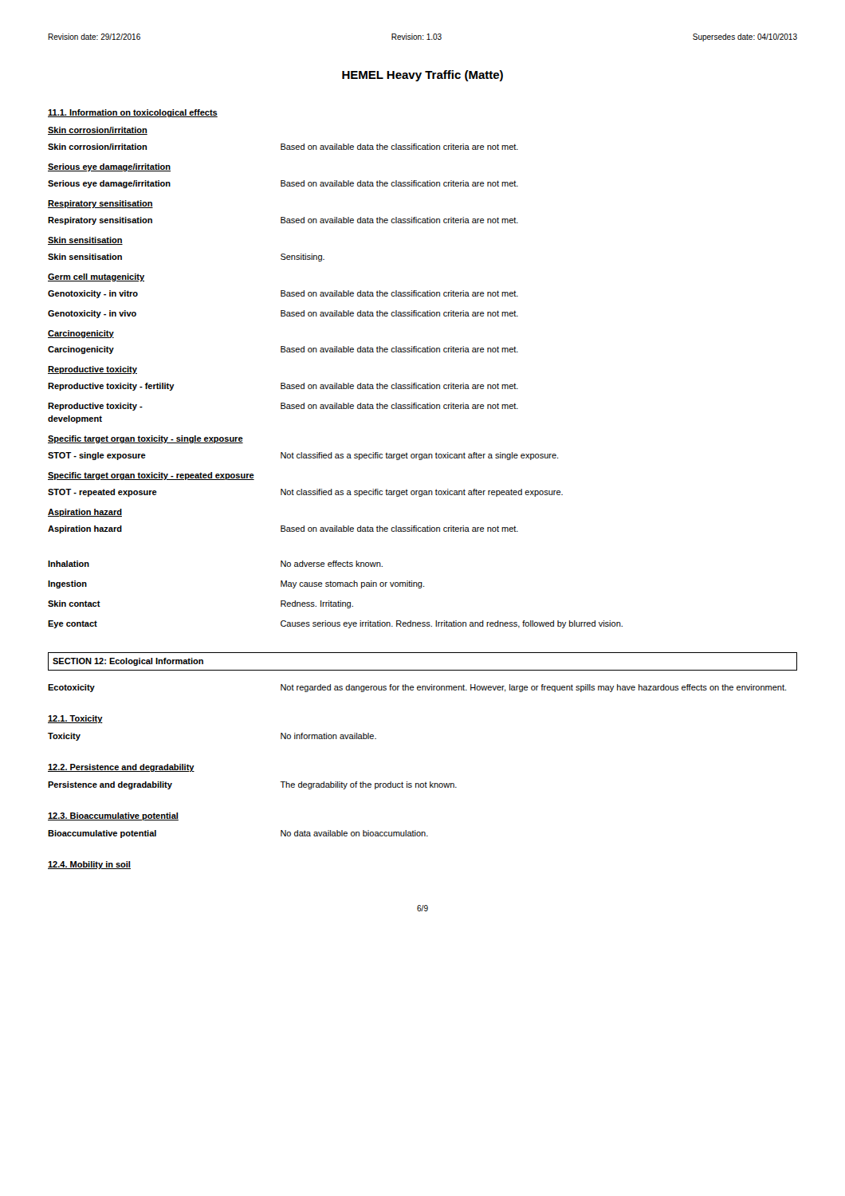Revision date: 29/12/2016 Revision: 1.03 Supersedes date: 04/10/2013
HEMEL Heavy Traffic (Matte)
11.1. Information on toxicological effects
| Skin corrosion/irritation |
| Skin corrosion/irritation | Based on available data the classification criteria are not met. |
| Serious eye damage/irritation |
| Serious eye damage/irritation | Based on available data the classification criteria are not met. |
| Respiratory sensitisation |
| Respiratory sensitisation | Based on available data the classification criteria are not met. |
| Skin sensitisation |
| Skin sensitisation | Sensitising. |
| Germ cell mutagenicity |
| Genotoxicity - in vitro | Based on available data the classification criteria are not met. |
| Genotoxicity - in vivo | Based on available data the classification criteria are not met. |
| Carcinogenicity |
| Carcinogenicity | Based on available data the classification criteria are not met. |
| Reproductive toxicity |
| Reproductive toxicity - fertility | Based on available data the classification criteria are not met. |
| Reproductive toxicity - development | Based on available data the classification criteria are not met. |
| Specific target organ toxicity - single exposure |
| STOT - single exposure | Not classified as a specific target organ toxicant after a single exposure. |
| Specific target organ toxicity - repeated exposure |
| STOT - repeated exposure | Not classified as a specific target organ toxicant after repeated exposure. |
| Aspiration hazard |
| Aspiration hazard | Based on available data the classification criteria are not met. |
| Inhalation | No adverse effects known. |
| Ingestion | May cause stomach pain or vomiting. |
| Skin contact | Redness. Irritating. |
| Eye contact | Causes serious eye irritation. Redness. Irritation and redness, followed by blurred vision. |
SECTION 12: Ecological Information
| Ecotoxicity | Not regarded as dangerous for the environment. However, large or frequent spills may have hazardous effects on the environment. |
12.1. Toxicity
| Toxicity | No information available. |
12.2. Persistence and degradability
| Persistence and degradability | The degradability of the product is not known. |
12.3. Bioaccumulative potential
| Bioaccumulative potential | No data available on bioaccumulation. |
12.4. Mobility in soil
6/9